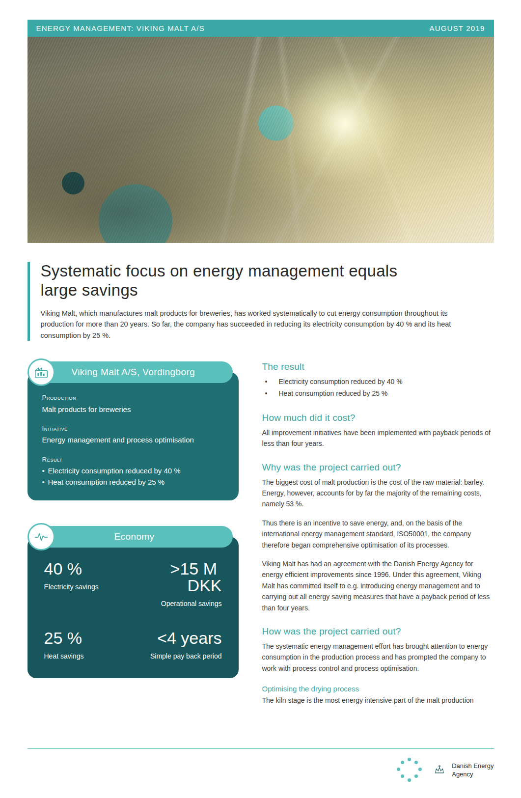Energy management: Viking Malt A/S August 2019
Systematic focus on energy management equals
large savings
Viking Malt, which manufactures malt products for breweries, has worked systematically to cut energy consumption throughout its production for more than 20 years. So far, the company has succeeded in reducing its electricity consumption by 40 % and its heat consumption by 25 %.
Viking Malt A/S, Vordingborg
Production
Malt products for breweries
Initiative
Energy management and process optimisation
Result
Electricity consumption reduced by 40 %
Heat consumption reduced by 25 %
Economy
40 %
Electricity savings
>15 M DKK
Operational savings
25 %
Heat savings
<4 years
Simple pay back period
The result
Electricity consumption reduced by 40 %
Heat consumption reduced by 25 %
How much did it cost?
All improvement initiatives have been implemented with payback periods of less than four years.
Why was the project carried out?
The biggest cost of malt production is the cost of the raw material: barley. Energy, however, accounts for by far the majority of the remaining costs, namely 53 %.
Thus there is an incentive to save energy, and, on the basis of the international energy management standard, ISO50001, the company therefore began comprehensive optimisation of its processes.
Viking Malt has had an agreement with the Danish Energy Agency for energy efficient improvements since 1996. Under this agreement, Viking Malt has committed itself to e.g. introducing energy management and to carrying out all energy saving measures that have a payback period of less than four years.
How was the project carried out?
The systematic energy management effort has brought attention to energy consumption in the production process and has prompted the company to work with process control and process optimisation.
Optimising the drying process
The kiln stage is the most energy intensive part of the malt production
Danish Energy
Agency